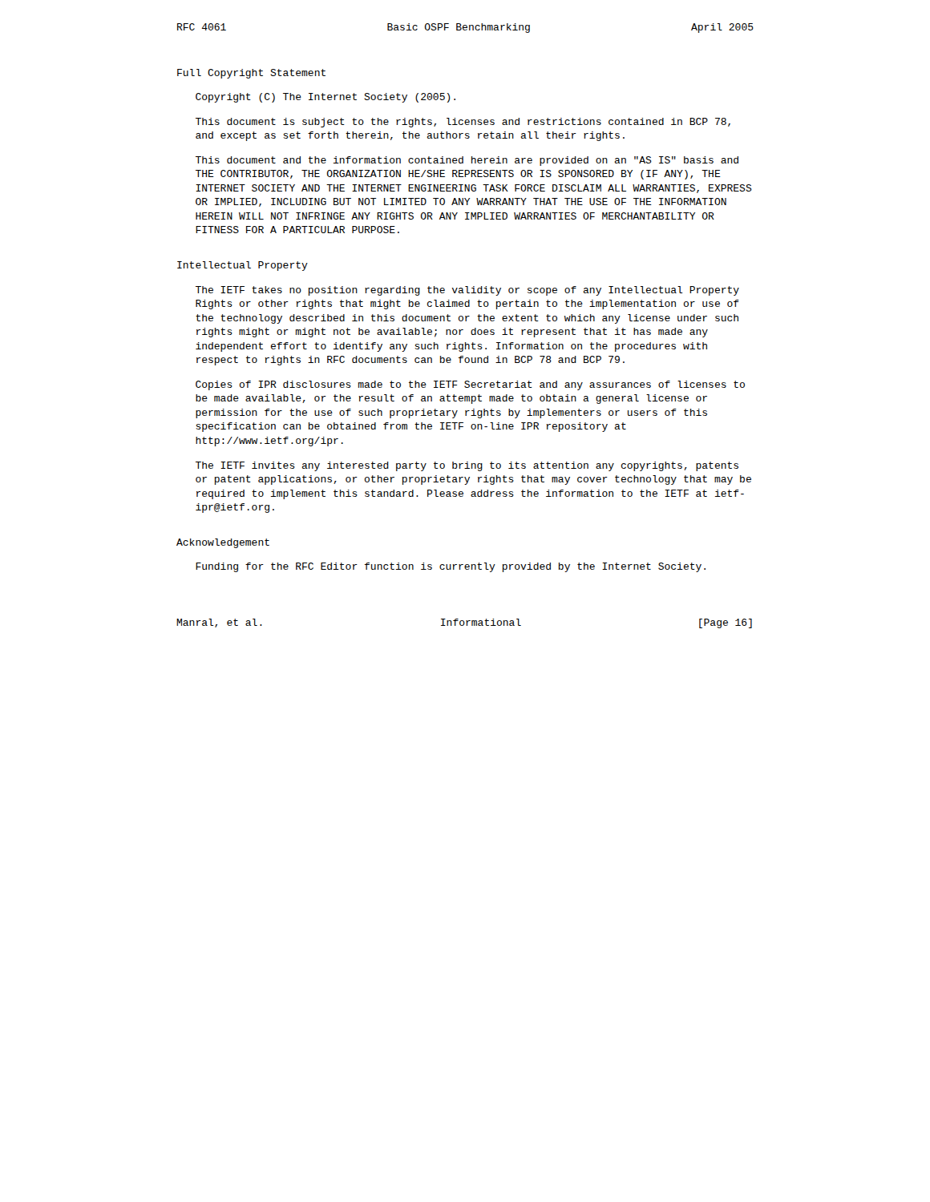RFC 4061 Basic OSPF Benchmarking April 2005
Full Copyright Statement
Copyright (C) The Internet Society (2005).
This document is subject to the rights, licenses and restrictions contained in BCP 78, and except as set forth therein, the authors retain all their rights.
This document and the information contained herein are provided on an "AS IS" basis and THE CONTRIBUTOR, THE ORGANIZATION HE/SHE REPRESENTS OR IS SPONSORED BY (IF ANY), THE INTERNET SOCIETY AND THE INTERNET ENGINEERING TASK FORCE DISCLAIM ALL WARRANTIES, EXPRESS OR IMPLIED, INCLUDING BUT NOT LIMITED TO ANY WARRANTY THAT THE USE OF THE INFORMATION HEREIN WILL NOT INFRINGE ANY RIGHTS OR ANY IMPLIED WARRANTIES OF MERCHANTABILITY OR FITNESS FOR A PARTICULAR PURPOSE.
Intellectual Property
The IETF takes no position regarding the validity or scope of any Intellectual Property Rights or other rights that might be claimed to pertain to the implementation or use of the technology described in this document or the extent to which any license under such rights might or might not be available; nor does it represent that it has made any independent effort to identify any such rights. Information on the procedures with respect to rights in RFC documents can be found in BCP 78 and BCP 79.
Copies of IPR disclosures made to the IETF Secretariat and any assurances of licenses to be made available, or the result of an attempt made to obtain a general license or permission for the use of such proprietary rights by implementers or users of this specification can be obtained from the IETF on-line IPR repository at http://www.ietf.org/ipr.
The IETF invites any interested party to bring to its attention any copyrights, patents or patent applications, or other proprietary rights that may cover technology that may be required to implement this standard. Please address the information to the IETF at ietf-ipr@ietf.org.
Acknowledgement
Funding for the RFC Editor function is currently provided by the Internet Society.
Manral, et al. Informational [Page 16]